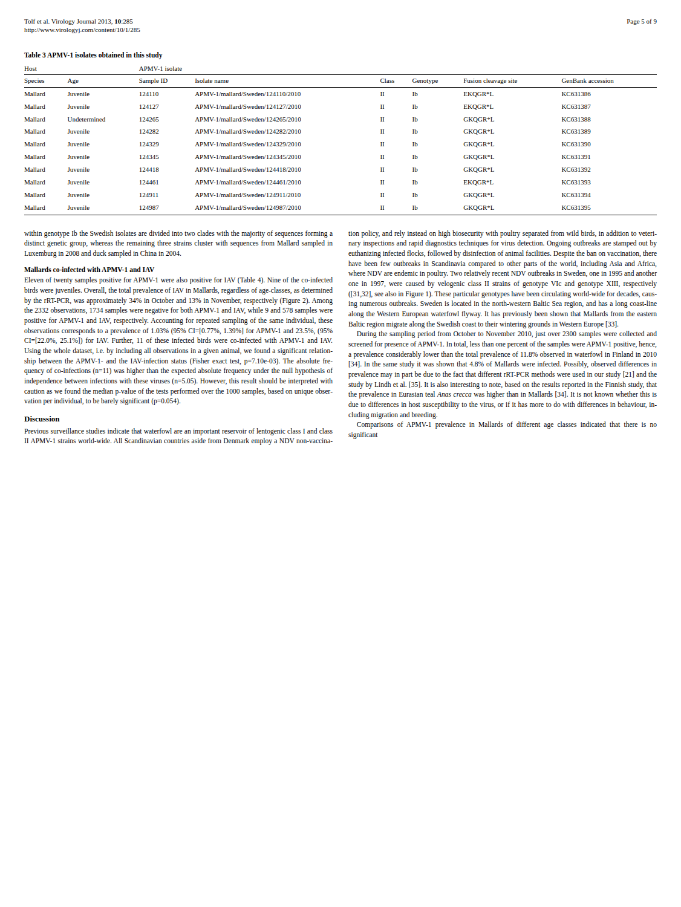Tolf et al. Virology Journal 2013, 10:285
http://www.virologyj.com/content/10/1/285
Page 5 of 9
Table 3 APMV-1 isolates obtained in this study
| Host | APMV-1 isolate |
| --- | --- |
| Species | Age | Sample ID | Isolate name | Class | Genotype | Fusion cleavage site | GenBank accession |
| Mallard | Juvenile | 124110 | APMV-1/mallard/Sweden/124110/2010 | II | Ib | EKQGR*L | KC631386 |
| Mallard | Juvenile | 124127 | APMV-1/mallard/Sweden/124127/2010 | II | Ib | EKQGR*L | KC631387 |
| Mallard | Undetermined | 124265 | APMV-1/mallard/Sweden/124265/2010 | II | Ib | GKQGR*L | KC631388 |
| Mallard | Juvenile | 124282 | APMV-1/mallard/Sweden/124282/2010 | II | Ib | GKQGR*L | KC631389 |
| Mallard | Juvenile | 124329 | APMV-1/mallard/Sweden/124329/2010 | II | Ib | GKQGR*L | KC631390 |
| Mallard | Juvenile | 124345 | APMV-1/mallard/Sweden/124345/2010 | II | Ib | GKQGR*L | KC631391 |
| Mallard | Juvenile | 124418 | APMV-1/mallard/Sweden/124418/2010 | II | Ib | GKQGR*L | KC631392 |
| Mallard | Juvenile | 124461 | APMV-1/mallard/Sweden/124461/2010 | II | Ib | EKQGR*L | KC631393 |
| Mallard | Juvenile | 124911 | APMV-1/mallard/Sweden/124911/2010 | II | Ib | GKQGR*L | KC631394 |
| Mallard | Juvenile | 124987 | APMV-1/mallard/Sweden/124987/2010 | II | Ib | GKQGR*L | KC631395 |
within genotype Ib the Swedish isolates are divided into two clades with the majority of sequences forming a distinct genetic group, whereas the remaining three strains cluster with sequences from Mallard sampled in Luxemburg in 2008 and duck sampled in China in 2004.
Mallards co-infected with APMV-1 and IAV
Eleven of twenty samples positive for APMV-1 were also positive for IAV (Table 4). Nine of the co-infected birds were juveniles. Overall, the total prevalence of IAV in Mallards, regardless of age-classes, as determined by the rRT-PCR, was approximately 34% in October and 13% in November, respectively (Figure 2). Among the 2332 observations, 1734 samples were negative for both APMV-1 and IAV, while 9 and 578 samples were positive for APMV-1 and IAV, respectively. Accounting for repeated sampling of the same individual, these observations corresponds to a prevalence of 1.03% (95% CI=[0.77%, 1.39%] for APMV-1 and 23.5%, (95% CI=[22.0%, 25.1%]) for IAV. Further, 11 of these infected birds were co-infected with APMV-1 and IAV. Using the whole dataset, i.e. by including all observations in a given animal, we found a significant relationship between the APMV-1- and the IAV-infection status (Fisher exact test, p=7.10e-03). The absolute frequency of co-infections (n=11) was higher than the expected absolute frequency under the null hypothesis of independence between infections with these viruses (n=5.05). However, this result should be interpreted with caution as we found the median p-value of the tests performed over the 1000 samples, based on unique observation per individual, to be barely significant (p=0.054).
Discussion
Previous surveillance studies indicate that waterfowl are an important reservoir of lentogenic class I and class II APMV-1 strains world-wide. All Scandinavian countries aside from Denmark employ a NDV non-vaccination policy, and rely instead on high biosecurity with poultry separated from wild birds, in addition to veterinary inspections and rapid diagnostics techniques for virus detection. Ongoing outbreaks are stamped out by euthanizing infected flocks, followed by disinfection of animal facilities. Despite the ban on vaccination, there have been few outbreaks in Scandinavia compared to other parts of the world, including Asia and Africa, where NDV are endemic in poultry. Two relatively recent NDV outbreaks in Sweden, one in 1995 and another one in 1997, were caused by velogenic class II strains of genotype VIc and genotype XIII, respectively ([31,32], see also in Figure 1). These particular genotypes have been circulating world-wide for decades, causing numerous outbreaks. Sweden is located in the north-western Baltic Sea region, and has a long coast-line along the Western European waterfowl flyway. It has previously been shown that Mallards from the eastern Baltic region migrate along the Swedish coast to their wintering grounds in Western Europe [33].
During the sampling period from October to November 2010, just over 2300 samples were collected and screened for presence of APMV-1. In total, less than one percent of the samples were APMV-1 positive, hence, a prevalence considerably lower than the total prevalence of 11.8% observed in waterfowl in Finland in 2010 [34]. In the same study it was shown that 4.8% of Mallards were infected. Possibly, observed differences in prevalence may in part be due to the fact that different rRT-PCR methods were used in our study [21] and the study by Lindh et al. [35]. It is also interesting to note, based on the results reported in the Finnish study, that the prevalence in Eurasian teal Anas crecca was higher than in Mallards [34]. It is not known whether this is due to differences in host susceptibility to the virus, or if it has more to do with differences in behaviour, including migration and breeding.
Comparisons of APMV-1 prevalence in Mallards of different age classes indicated that there is no significant